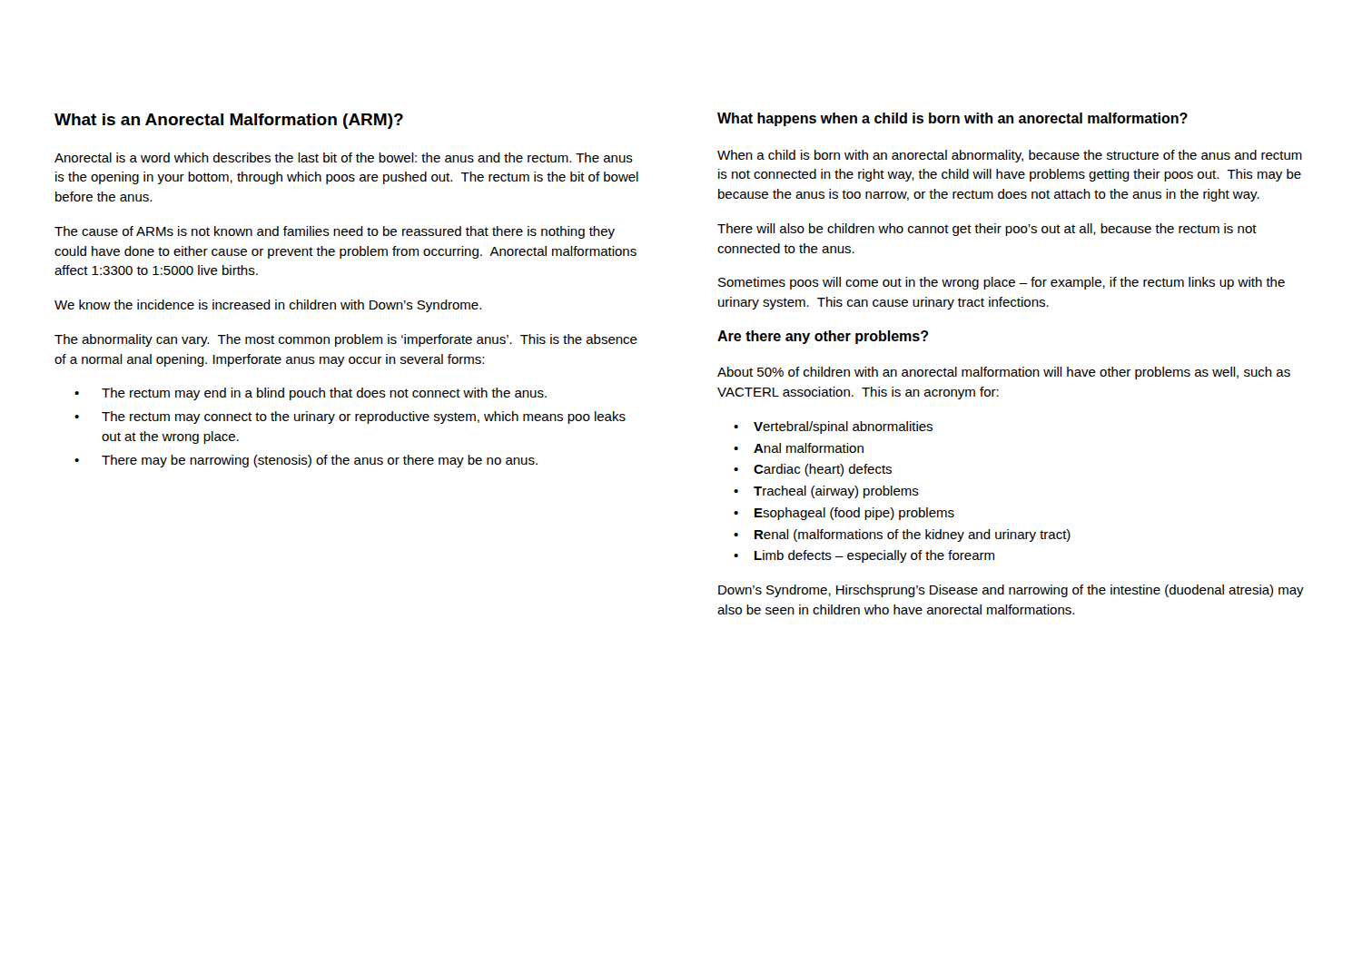What is an Anorectal Malformation (ARM)?
Anorectal is a word which describes the last bit of the bowel: the anus and the rectum. The anus is the opening in your bottom, through which poos are pushed out. The rectum is the bit of bowel before the anus.
The cause of ARMs is not known and families need to be reassured that there is nothing they could have done to either cause or prevent the problem from occurring. Anorectal malformations affect 1:3300 to 1:5000 live births.
We know the incidence is increased in children with Down’s Syndrome.
The abnormality can vary. The most common problem is ‘imperforate anus’. This is the absence of a normal anal opening. Imperforate anus may occur in several forms:
The rectum may end in a blind pouch that does not connect with the anus.
The rectum may connect to the urinary or reproductive system, which means poo leaks out at the wrong place.
There may be narrowing (stenosis) of the anus or there may be no anus.
What happens when a child is born with an anorectal malformation?
When a child is born with an anorectal abnormality, because the structure of the anus and rectum is not connected in the right way, the child will have problems getting their poos out. This may be because the anus is too narrow, or the rectum does not attach to the anus in the right way.
There will also be children who cannot get their poo’s out at all, because the rectum is not connected to the anus.
Sometimes poos will come out in the wrong place – for example, if the rectum links up with the urinary system. This can cause urinary tract infections.
Are there any other problems?
About 50% of children with an anorectal malformation will have other problems as well, such as VACTERL association. This is an acronym for:
Vertebral/spinal abnormalities
Anal malformation
Cardiac (heart) defects
Tracheal (airway) problems
Esophageal (food pipe) problems
Renal (malformations of the kidney and urinary tract)
Limb defects – especially of the forearm
Down’s Syndrome, Hirschsprung’s Disease and narrowing of the intestine (duodenal atresia) may also be seen in children who have anorectal malformations.